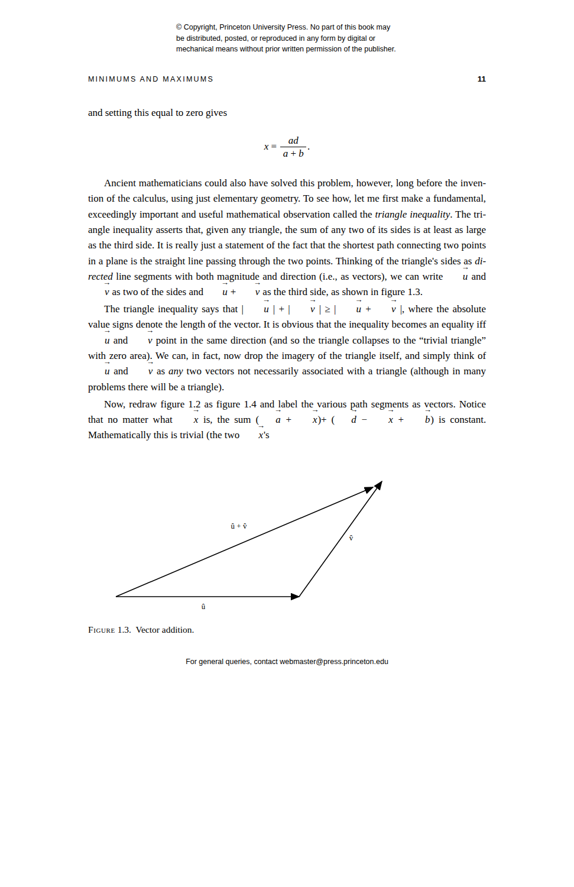© Copyright, Princeton University Press. No part of this book may be distributed, posted, or reproduced in any form by digital or mechanical means without prior written permission of the publisher.
Minimums and Maximums 11
and setting this equal to zero gives
x = ad a + b .
Ancient mathematicians could also have solved this problem, however, long before the invention of the calculus, using just elementary geometry. To see how, let me first make a fundamental, exceedingly important and useful mathematical observation called the triangle inequality. The triangle inequality asserts that, given any triangle, the sum of any two of its sides is at least as large as the third side. It is really just a statement of the fact that the shortest path connecting two points in a plane is the straight line passing through the two points. Thinking of the triangle's sides as directed line segments with both magnitude and direction (i.e., as vectors), we can write u and v as two of the sides and u + v as the third side, as shown in figure 1.3.
The triangle inequality says that | u | + | v | ≥ | u + v |, where the absolute value signs denote the length of the vector. It is obvious that the inequality becomes an equality iff u and v point in the same direction (and so the triangle collapses to the “trivial triangle” with zero area). We can, in fact, now drop the imagery of the triangle itself, and simply think of u and v as any two vectors not necessarily associated with a triangle (although in many problems there will be a triangle).
Now, redraw figure 1.2 as figure 1.4 and label the various path segments as vectors. Notice that no matter what x is, the sum (a + x)+ (d − x + b) is constant. Mathematically this is trivial (the two x's
û v̂ û + v̂
Figure 1.3. Vector addition.
For general queries, contact webmaster@press.princeton.edu